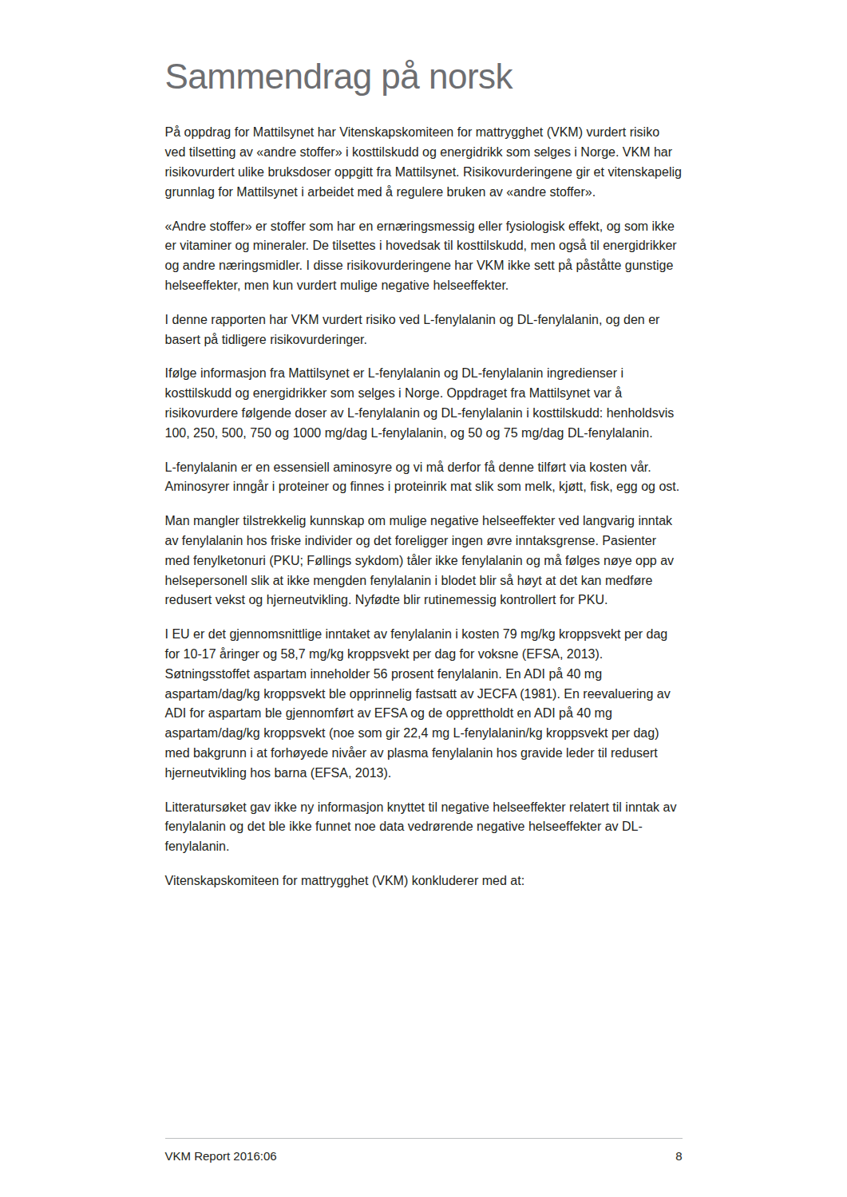Sammendrag på norsk
På oppdrag for Mattilsynet har Vitenskapskomiteen for mattrygghet (VKM) vurdert risiko ved tilsetting av «andre stoffer» i kosttilskudd og energidrikk som selges i Norge. VKM har risikovurdert ulike bruksdoser oppgitt fra Mattilsynet. Risikovurderingene gir et vitenskapelig grunnlag for Mattilsynet i arbeidet med å regulere bruken av «andre stoffer».
«Andre stoffer» er stoffer som har en ernæringsmessig eller fysiologisk effekt, og som ikke er vitaminer og mineraler. De tilsettes i hovedsak til kosttilskudd, men også til energidrikker og andre næringsmidler. I disse risikovurderingene har VKM ikke sett på påståtte gunstige helseeffekter, men kun vurdert mulige negative helseeffekter.
I denne rapporten har VKM vurdert risiko ved L-fenylalanin og DL-fenylalanin, og den er basert på tidligere risikovurderinger.
Ifølge informasjon fra Mattilsynet er L-fenylalanin og DL-fenylalanin ingredienser i kosttilskudd og energidrikker som selges i Norge. Oppdraget fra Mattilsynet var å risikovurdere følgende doser av L-fenylalanin og DL-fenylalanin i kosttilskudd: henholdsvis 100, 250, 500, 750 og 1000 mg/dag L-fenylalanin, og 50 og 75 mg/dag DL-fenylalanin.
L-fenylalanin er en essensiell aminosyre og vi må derfor få denne tilført via kosten vår. Aminosyrer inngår i proteiner og finnes i proteinrik mat slik som melk, kjøtt, fisk, egg og ost.
Man mangler tilstrekkelig kunnskap om mulige negative helseeffekter ved langvarig inntak av fenylalanin hos friske individer og det foreligger ingen øvre inntaksgrense. Pasienter med fenylketonuri (PKU; Føllings sykdom) tåler ikke fenylalanin og må følges nøye opp av helsepersonell slik at ikke mengden fenylalanin i blodet blir så høyt at det kan medføre redusert vekst og hjerneutvikling. Nyfødte blir rutinemessig kontrollert for PKU.
I EU er det gjennomsnittlige inntaket av fenylalanin i kosten 79 mg/kg kroppsvekt per dag for 10-17 åringer og 58,7 mg/kg kroppsvekt per dag for voksne (EFSA, 2013). Søtningsstoffet aspartam inneholder 56 prosent fenylalanin. En ADI på 40 mg aspartam/dag/kg kroppsvekt ble opprinnelig fastsatt av JECFA (1981). En reevaluering av ADI for aspartam ble gjennomført av EFSA og de opprettholdt en ADI på 40 mg aspartam/dag/kg kroppsvekt (noe som gir 22,4 mg L-fenylalanin/kg kroppsvekt per dag) med bakgrunn i at forhøyede nivåer av plasma fenylalanin hos gravide leder til redusert hjerneutvikling hos barna (EFSA, 2013).
Litteratursøket gav ikke ny informasjon knyttet til negative helseeffekter relatert til inntak av fenylalanin og det ble ikke funnet noe data vedrørende negative helseeffekter av DL-fenylalanin.
Vitenskapskomiteen for mattrygghet (VKM) konkluderer med at:
VKM Report 2016:06 8